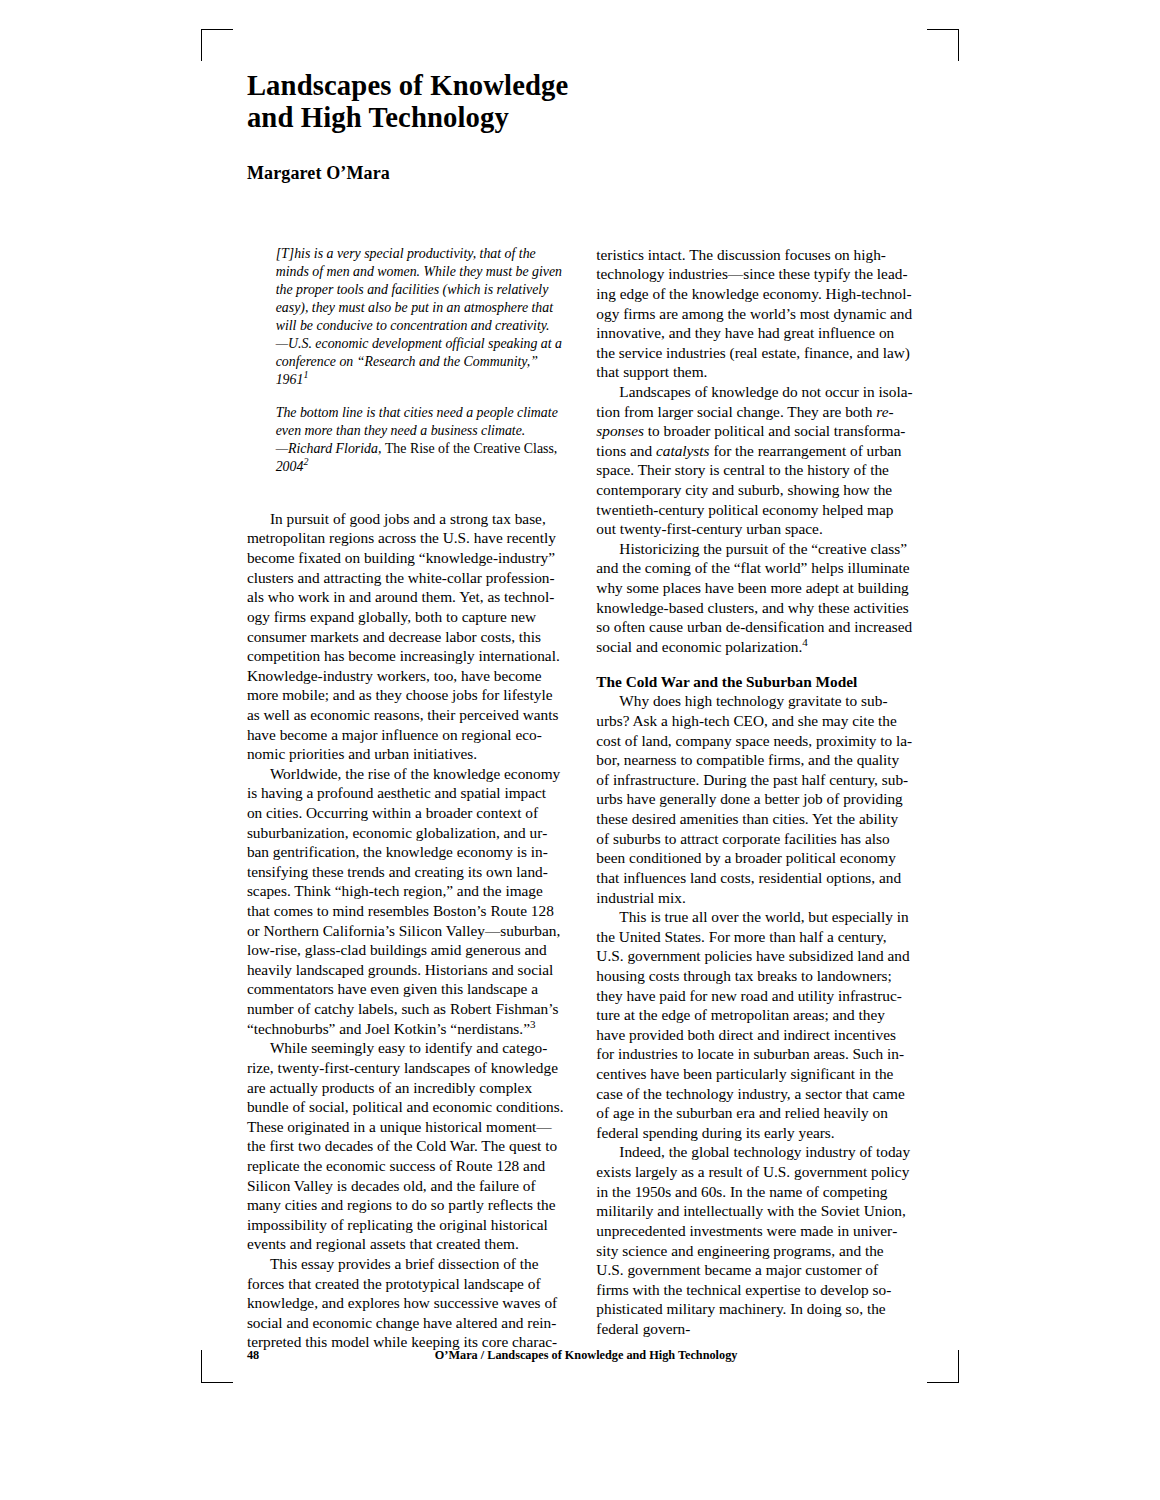Landscapes of Knowledge
and High Technology
Margaret O’Mara
[T]his is a very special productivity, that of the minds of men and women. While they must be given the proper tools and facilities (which is relatively easy), they must also be put in an atmosphere that will be conducive to concentration and creativity.
—U.S. economic development official speaking at a conference on “Research and the Community,” 19611
The bottom line is that cities need a people climate even more than they need a business climate.
—Richard Florida, The Rise of the Creative Class, 20042
In pursuit of good jobs and a strong tax base, metropolitan regions across the U.S. have recently become fixated on building “knowledge-industry” clusters and attracting the white-collar professionals who work in and around them. Yet, as technology firms expand globally, both to capture new consumer markets and decrease labor costs, this competition has become increasingly international. Knowledge-industry workers, too, have become more mobile; and as they choose jobs for lifestyle as well as economic reasons, their perceived wants have become a major influence on regional economic priorities and urban initiatives.
Worldwide, the rise of the knowledge economy is having a profound aesthetic and spatial impact on cities. Occurring within a broader context of suburbanization, economic globalization, and urban gentrification, the knowledge economy is intensifying these trends and creating its own landscapes. Think “high-tech region,” and the image that comes to mind resembles Boston’s Route 128 or Northern California’s Silicon Valley—suburban, low-rise, glass-clad buildings amid generous and heavily landscaped grounds. Historians and social commentators have even given this landscape a number of catchy labels, such as Robert Fishman’s “technoburbs” and Joel Kotkin’s “nerdistans.”3
While seemingly easy to identify and categorize, twenty-first-century landscapes of knowledge are actually products of an incredibly complex bundle of social, political and economic conditions. These originated in a unique historical moment—the first two decades of the Cold War. The quest to replicate the economic success of Route 128 and Silicon Valley is decades old, and the failure of many cities and regions to do so partly reflects the impossibility of replicating the original historical events and regional assets that created them.
This essay provides a brief dissection of the forces that created the prototypical landscape of knowledge, and explores how successive waves of social and economic change have altered and reinterpreted this model while keeping its core characteristics intact. The discussion focuses on high-technology industries—since these typify the leading edge of the knowledge economy. High-technology firms are among the world’s most dynamic and innovative, and they have had great influence on the service industries (real estate, finance, and law) that support them.
Landscapes of knowledge do not occur in isolation from larger social change. They are both responses to broader political and social transformations and catalysts for the rearrangement of urban space. Their story is central to the history of the contemporary city and suburb, showing how the twentieth-century political economy helped map out twenty-first-century urban space.
Historicizing the pursuit of the “creative class” and the coming of the “flat world” helps illuminate why some places have been more adept at building knowledge-based clusters, and why these activities so often cause urban de-densification and increased social and economic polarization.4
The Cold War and the Suburban Model
Why does high technology gravitate to suburbs? Ask a high-tech CEO, and she may cite the cost of land, company space needs, proximity to labor, nearness to compatible firms, and the quality of infrastructure. During the past half century, suburbs have generally done a better job of providing these desired amenities than cities. Yet the ability of suburbs to attract corporate facilities has also been conditioned by a broader political economy that influences land costs, residential options, and industrial mix.
This is true all over the world, but especially in the United States. For more than half a century, U.S. government policies have subsidized land and housing costs through tax breaks to landowners; they have paid for new road and utility infrastructure at the edge of metropolitan areas; and they have provided both direct and indirect incentives for industries to locate in suburban areas. Such incentives have been particularly significant in the case of the technology industry, a sector that came of age in the suburban era and relied heavily on federal spending during its early years.
Indeed, the global technology industry of today exists largely as a result of U.S. government policy in the 1950s and 60s. In the name of competing militarily and intellectually with the Soviet Union, unprecedented investments were made in university science and engineering programs, and the U.S. government became a major customer of firms with the technical expertise to develop sophisticated military machinery. In doing so, the federal govern-
48
O’Mara / Landscapes of Knowledge and High Technology